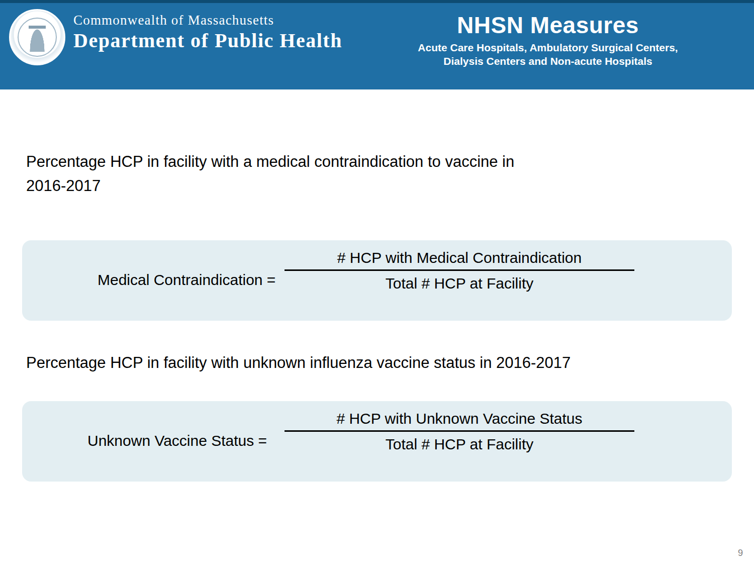Commonwealth of Massachusetts
Department of Public Health
NHSN Measures
Acute Care Hospitals, Ambulatory Surgical Centers,
Dialysis Centers and Non-acute Hospitals
Percentage HCP in facility with a medical contraindication to vaccine in
2016-2017
Medical Contraindication =
# HCP with Medical Contraindication
Total # HCP at Facility
Percentage HCP in facility with unknown influenza vaccine status in 2016-2017
Unknown Vaccine Status =
# HCP with Unknown Vaccine Status
Total # HCP at Facility
9